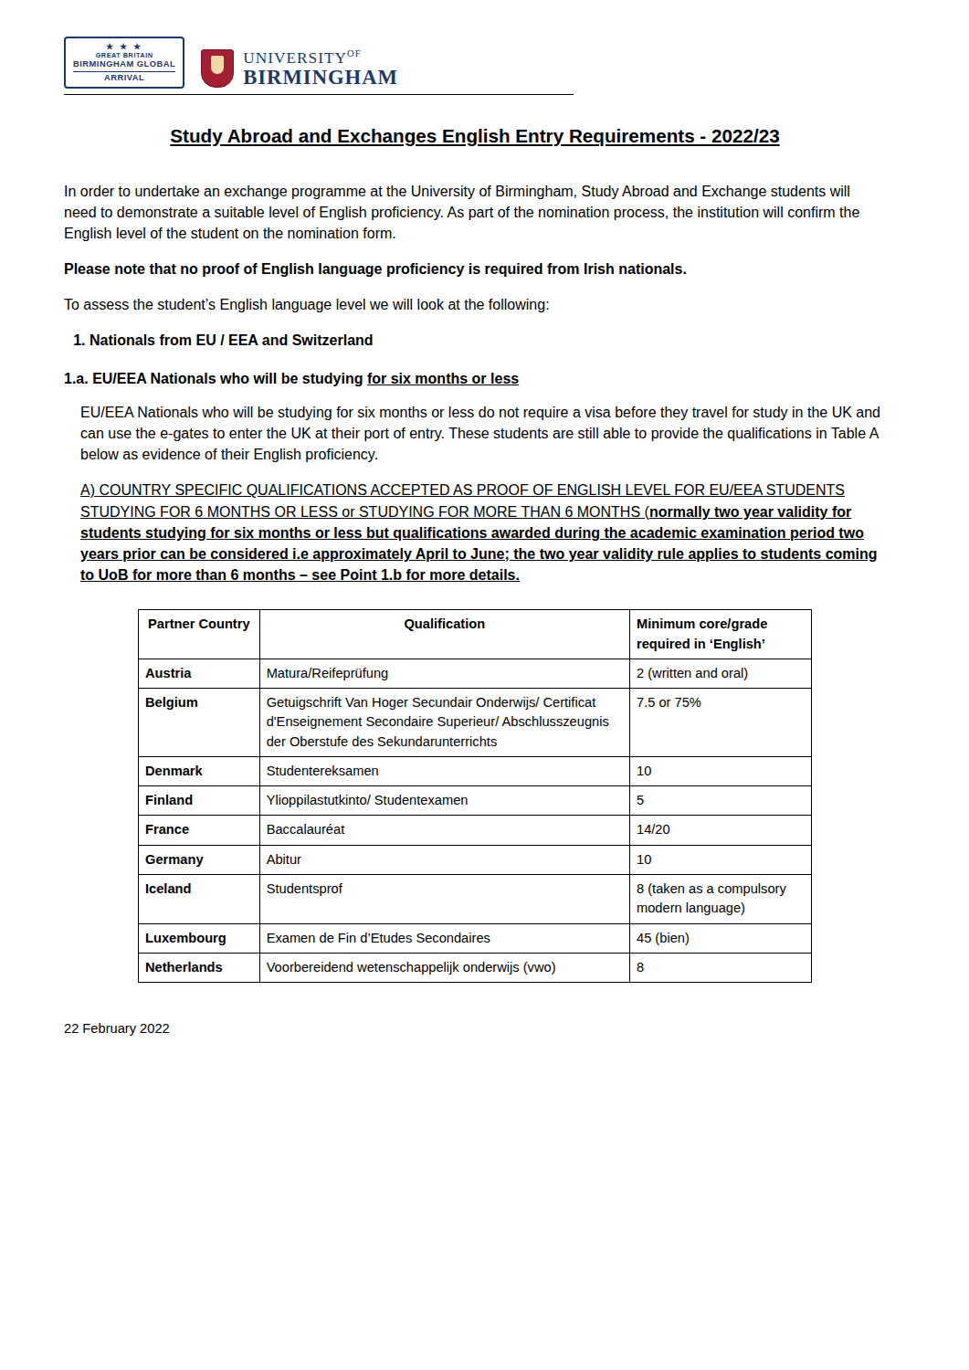★ ★ ★
GREAT BRITAIN
BIRMINGHAM GLOBAL
ARRIVAL
UNIVERSITYOF
BIRMINGHAM
Study Abroad and Exchanges English Entry Requirements - 2022/23
In order to undertake an exchange programme at the University of Birmingham, Study Abroad and Exchange students will need to demonstrate a suitable level of English proficiency. As part of the nomination process, the institution will confirm the English level of the student on the nomination form.
Please note that no proof of English language proficiency is required from Irish nationals.
To assess the student’s English language level we will look at the following:
Nationals from EU / EEA and Switzerland
1.a. EU/EEA Nationals who will be studying for six months or less
EU/EEA Nationals who will be studying for six months or less do not require a visa before they travel for study in the UK and can use the e-gates to enter the UK at their port of entry. These students are still able to provide the qualifications in Table A below as evidence of their English proficiency.
A) COUNTRY SPECIFIC QUALIFICATIONS ACCEPTED AS PROOF OF ENGLISH LEVEL FOR EU/EEA STUDENTS STUDYING FOR 6 MONTHS OR LESS or STUDYING FOR MORE THAN 6 MONTHS (normally two year validity for students studying for six months or less but qualifications awarded during the academic examination period two years prior can be considered i.e approximately April to June; the two year validity rule applies to students coming to UoB for more than 6 months – see Point 1.b for more details.
| Partner Country | Qualification | Minimum core/grade required in ‘English’ |
| --- | --- | --- |
| Austria | Matura/Reifeprüfung | 2 (written and oral) |
| Belgium | Getuigschrift Van Hoger Secundair Onderwijs/ Certificat d'Enseignement Secondaire Superieur/ Abschlusszeugnis der Oberstufe des Sekundarunterrichts | 7.5 or 75% |
| Denmark | Studentereksamen | 10 |
| Finland | Ylioppilastutkinto/ Studentexamen | 5 |
| France | Baccalauréat | 14/20 |
| Germany | Abitur | 10 |
| Iceland | Studentsprof | 8 (taken as a compulsory modern language) |
| Luxembourg | Examen de Fin d’Etudes Secondaires | 45 (bien) |
| Netherlands | Voorbereidend wetenschappelijk onderwijs (vwo) | 8 |
22 February 2022